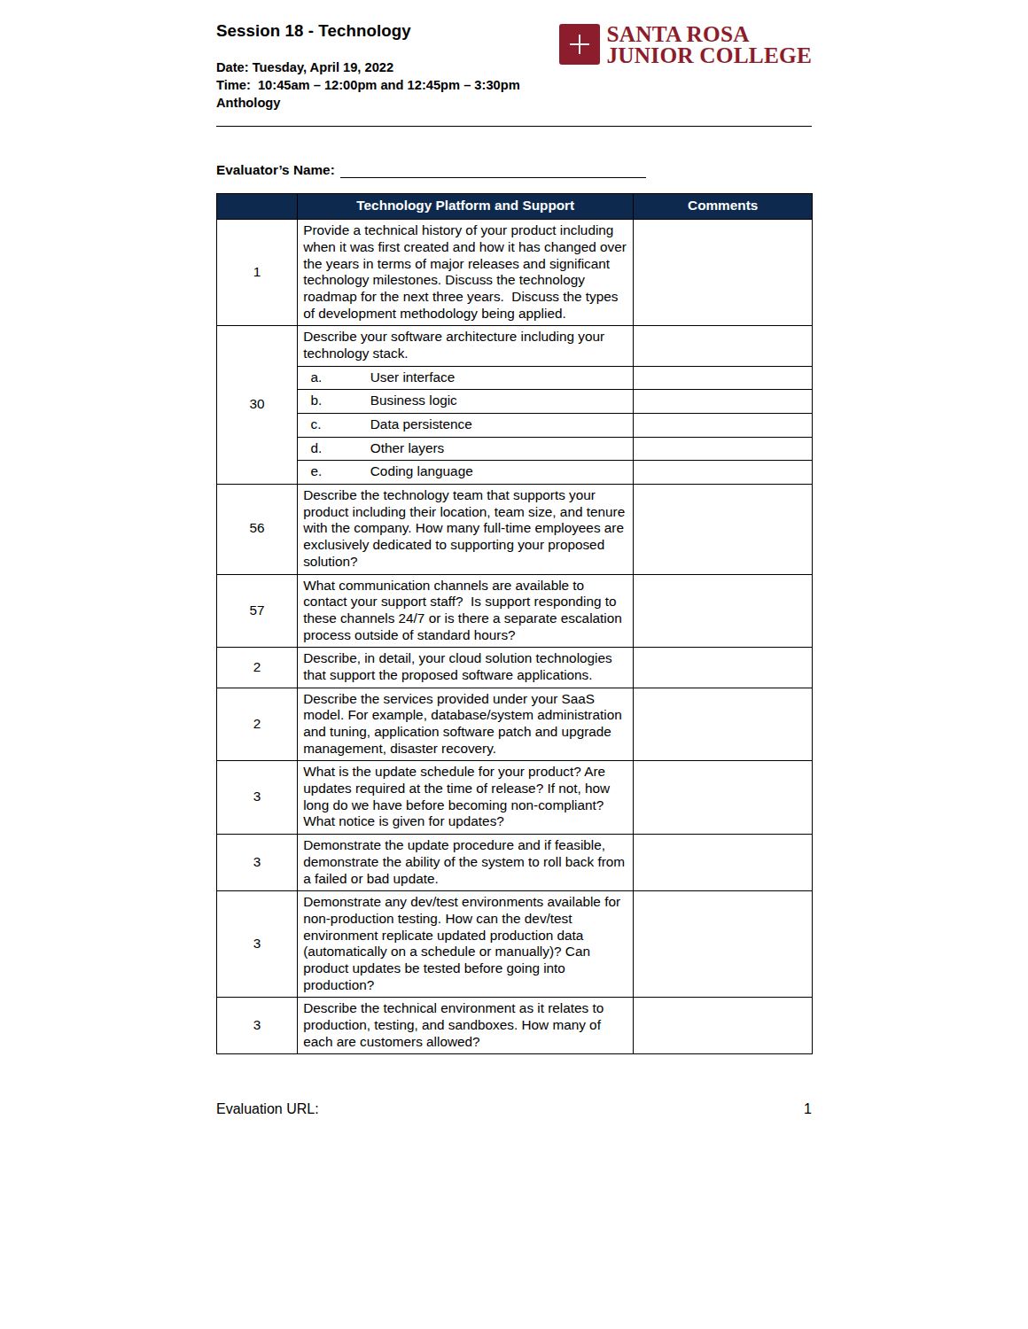Session 18 - Technology
Date: Tuesday, April 19, 2022
Time: 10:45am – 12:00pm and 12:45pm – 3:30pm
Anthology
SANTA ROSAJUNIOR COLLEGE
Evaluator’s Name:
| | Technology Platform and Support | Comments |
| --- | --- | --- |
| 1 | Provide a technical history of your product including when it was first created and how it has changed over the years in terms of major releases and significant technology milestones. Discuss the technology roadmap for the next three years. Discuss the types of development methodology being applied. | |
| 30 | Describe your software architecture including your technology stack. | |
| a. User interface | |
| b. Business logic | |
| c. Data persistence | |
| d. Other layers | |
| e. Coding language | |
| 56 | Describe the technology team that supports your product including their location, team size, and tenure with the company. How many full-time employees are exclusively dedicated to supporting your proposed solution? | |
| 57 | What communication channels are available to contact your support staff? Is support responding to these channels 24/7 or is there a separate escalation process outside of standard hours? | |
| 2 | Describe, in detail, your cloud solution technologies that support the proposed software applications. | |
| 2 | Describe the services provided under your SaaS model. For example, database/system administration and tuning, application software patch and upgrade management, disaster recovery. | |
| 3 | What is the update schedule for your product? Are updates required at the time of release? If not, how long do we have before becoming non-compliant? What notice is given for updates? | |
| 3 | Demonstrate the update procedure and if feasible, demonstrate the ability of the system to roll back from a failed or bad update. | |
| 3 | Demonstrate any dev/test environments available for non-production testing. How can the dev/test environment replicate updated production data (automatically on a schedule or manually)? Can product updates be tested before going into production? | |
| 3 | Describe the technical environment as it relates to production, testing, and sandboxes. How many of each are customers allowed? | |
Evaluation URL:
1